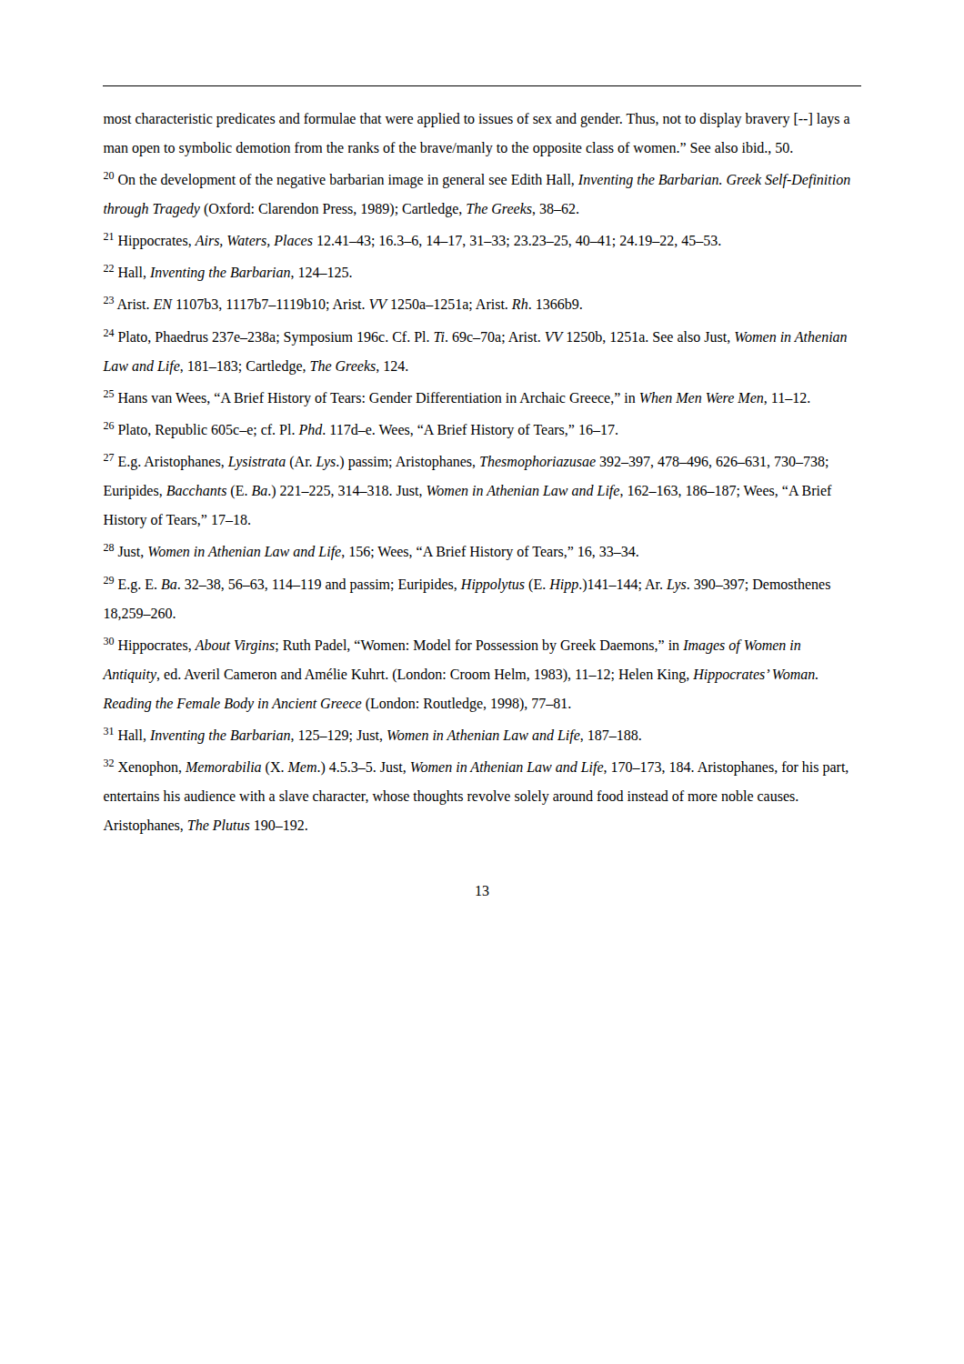most characteristic predicates and formulae that were applied to issues of sex and gender. Thus, not to display bravery [--] lays a man open to symbolic demotion from the ranks of the brave/manly to the opposite class of women.” See also ibid., 50.
20 On the development of the negative barbarian image in general see Edith Hall, Inventing the Barbarian. Greek Self-Definition through Tragedy (Oxford: Clarendon Press, 1989); Cartledge, The Greeks, 38–62.
21 Hippocrates, Airs, Waters, Places 12.41–43; 16.3–6, 14–17, 31–33; 23.23–25, 40–41; 24.19–22, 45–53.
22 Hall, Inventing the Barbarian, 124–125.
23 Arist. EN 1107b3, 1117b7–1119b10; Arist. VV 1250a–1251a; Arist. Rh. 1366b9.
24 Plato, Phaedrus 237e–238a; Symposium 196c. Cf. Pl. Ti. 69c–70a; Arist. VV 1250b, 1251a. See also Just, Women in Athenian Law and Life, 181–183; Cartledge, The Greeks, 124.
25 Hans van Wees, “A Brief History of Tears: Gender Differentiation in Archaic Greece,” in When Men Were Men, 11–12.
26 Plato, Republic 605c–e; cf. Pl. Phd. 117d–e. Wees, “A Brief History of Tears,” 16–17.
27 E.g. Aristophanes, Lysistrata (Ar. Lys.) passim; Aristophanes, Thesmophoriazusae 392–397, 478–496, 626–631, 730–738; Euripides, Bacchants (E. Ba.) 221–225, 314–318. Just, Women in Athenian Law and Life, 162–163, 186–187; Wees, “A Brief History of Tears,” 17–18.
28 Just, Women in Athenian Law and Life, 156; Wees, “A Brief History of Tears,” 16, 33–34.
29 E.g. E. Ba. 32–38, 56–63, 114–119 and passim; Euripides, Hippolytus (E. Hipp.)141–144; Ar. Lys. 390–397; Demosthenes 18,259–260.
30 Hippocrates, About Virgins; Ruth Padel, “Women: Model for Possession by Greek Daemons,” in Images of Women in Antiquity, ed. Averil Cameron and Amélie Kuhrt. (London: Croom Helm, 1983), 11–12; Helen King, Hippocrates’ Woman. Reading the Female Body in Ancient Greece (London: Routledge, 1998), 77–81.
31 Hall, Inventing the Barbarian, 125–129; Just, Women in Athenian Law and Life, 187–188.
32 Xenophon, Memorabilia (X. Mem.) 4.5.3–5. Just, Women in Athenian Law and Life, 170–173, 184. Aristophanes, for his part, entertains his audience with a slave character, whose thoughts revolve solely around food instead of more noble causes. Aristophanes, The Plutus 190–192.
13